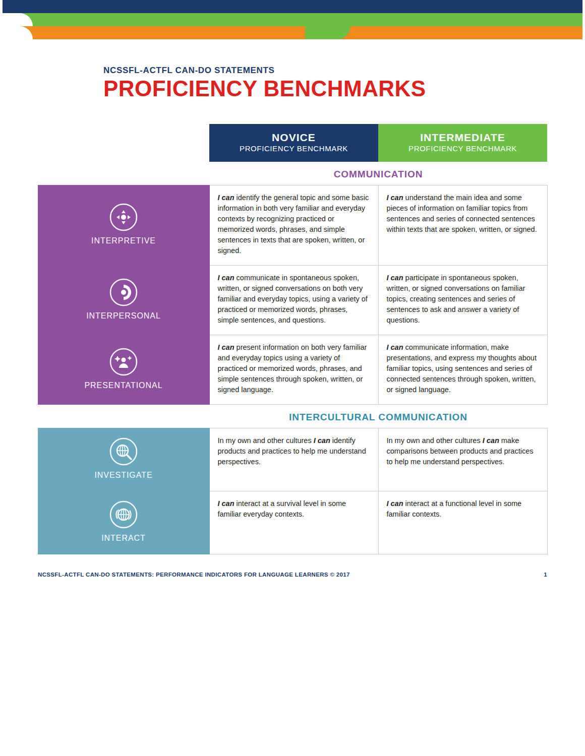NCSSFL-ACTFL CAN-DO STATEMENTS
PROFICIENCY BENCHMARKS
| | NOVICE PROFICIENCY BENCHMARK | INTERMEDIATE PROFICIENCY BENCHMARK |
| --- | --- | --- |
| | COMMUNICATION |
| INTERPRETIVE | I can identify the general topic and some basic information in both very familiar and everyday contexts by recognizing practiced or memorized words, phrases, and simple sentences in texts that are spoken, written, or signed. | I can understand the main idea and some pieces of information on familiar topics from sentences and series of connected sentences within texts that are spoken, written, or signed. |
| INTERPERSONAL | I can communicate in spontaneous spoken, written, or signed conversations on both very familiar and everyday topics, using a variety of practiced or memorized words, phrases, simple sentences, and questions. | I can participate in spontaneous spoken, written, or signed conversations on familiar topics, creating sentences and series of sentences to ask and answer a variety of questions. |
| PRESENTATIONAL | I can present information on both very familiar and everyday topics using a variety of practiced or memorized words, phrases, and simple sentences through spoken, written, or signed language. | I can communicate information, make presentations, and express my thoughts about familiar topics, using sentences and series of connected sentences through spoken, written, or signed language. |
| | INTERCULTURAL COMMUNICATION |
| INVESTIGATE | In my own and other cultures I can identify products and practices to help me understand perspectives. | In my own and other cultures I can make comparisons between products and practices to help me understand perspectives. |
| INTERACT | I can interact at a survival level in some familiar everyday contexts. | I can interact at a functional level in some familiar contexts. |
NCSSFL-ACTFL CAN-DO STATEMENTS: PERFORMANCE INDICATORS FOR LANGUAGE LEARNERS © 2017 1